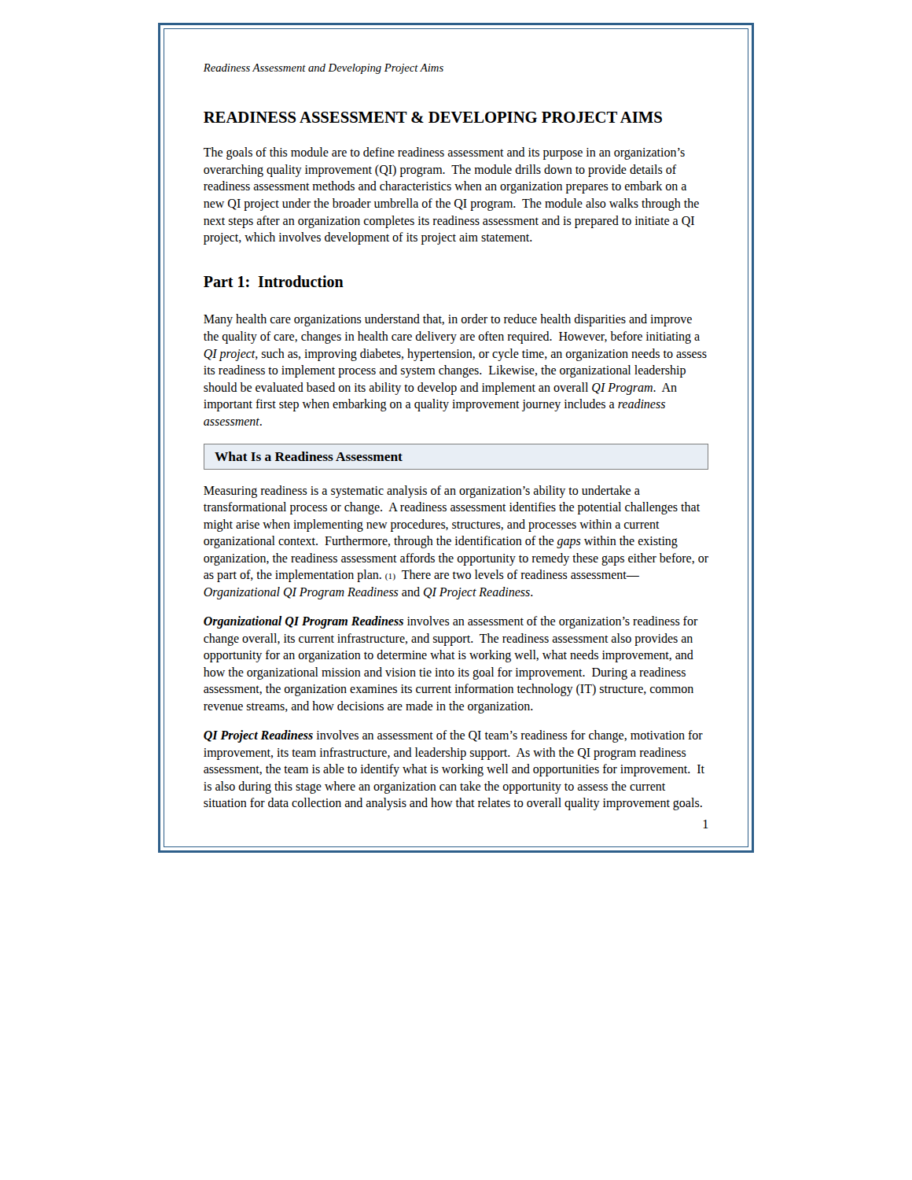Readiness Assessment and Developing Project Aims
READINESS ASSESSMENT & DEVELOPING PROJECT AIMS
The goals of this module are to define readiness assessment and its purpose in an organization’s overarching quality improvement (QI) program. The module drills down to provide details of readiness assessment methods and characteristics when an organization prepares to embark on a new QI project under the broader umbrella of the QI program. The module also walks through the next steps after an organization completes its readiness assessment and is prepared to initiate a QI project, which involves development of its project aim statement.
Part 1: Introduction
Many health care organizations understand that, in order to reduce health disparities and improve the quality of care, changes in health care delivery are often required. However, before initiating a QI project, such as, improving diabetes, hypertension, or cycle time, an organization needs to assess its readiness to implement process and system changes. Likewise, the organizational leadership should be evaluated based on its ability to develop and implement an overall QI Program. An important first step when embarking on a quality improvement journey includes a readiness assessment.
What Is a Readiness Assessment
Measuring readiness is a systematic analysis of an organization’s ability to undertake a transformational process or change. A readiness assessment identifies the potential challenges that might arise when implementing new procedures, structures, and processes within a current organizational context. Furthermore, through the identification of the gaps within the existing organization, the readiness assessment affords the opportunity to remedy these gaps either before, or as part of, the implementation plan. (1) There are two levels of readiness assessment—Organizational QI Program Readiness and QI Project Readiness.
Organizational QI Program Readiness involves an assessment of the organization’s readiness for change overall, its current infrastructure, and support. The readiness assessment also provides an opportunity for an organization to determine what is working well, what needs improvement, and how the organizational mission and vision tie into its goal for improvement. During a readiness assessment, the organization examines its current information technology (IT) structure, common revenue streams, and how decisions are made in the organization.
QI Project Readiness involves an assessment of the QI team’s readiness for change, motivation for improvement, its team infrastructure, and leadership support. As with the QI program readiness assessment, the team is able to identify what is working well and opportunities for improvement. It is also during this stage where an organization can take the opportunity to assess the current situation for data collection and analysis and how that relates to overall quality improvement goals.
1